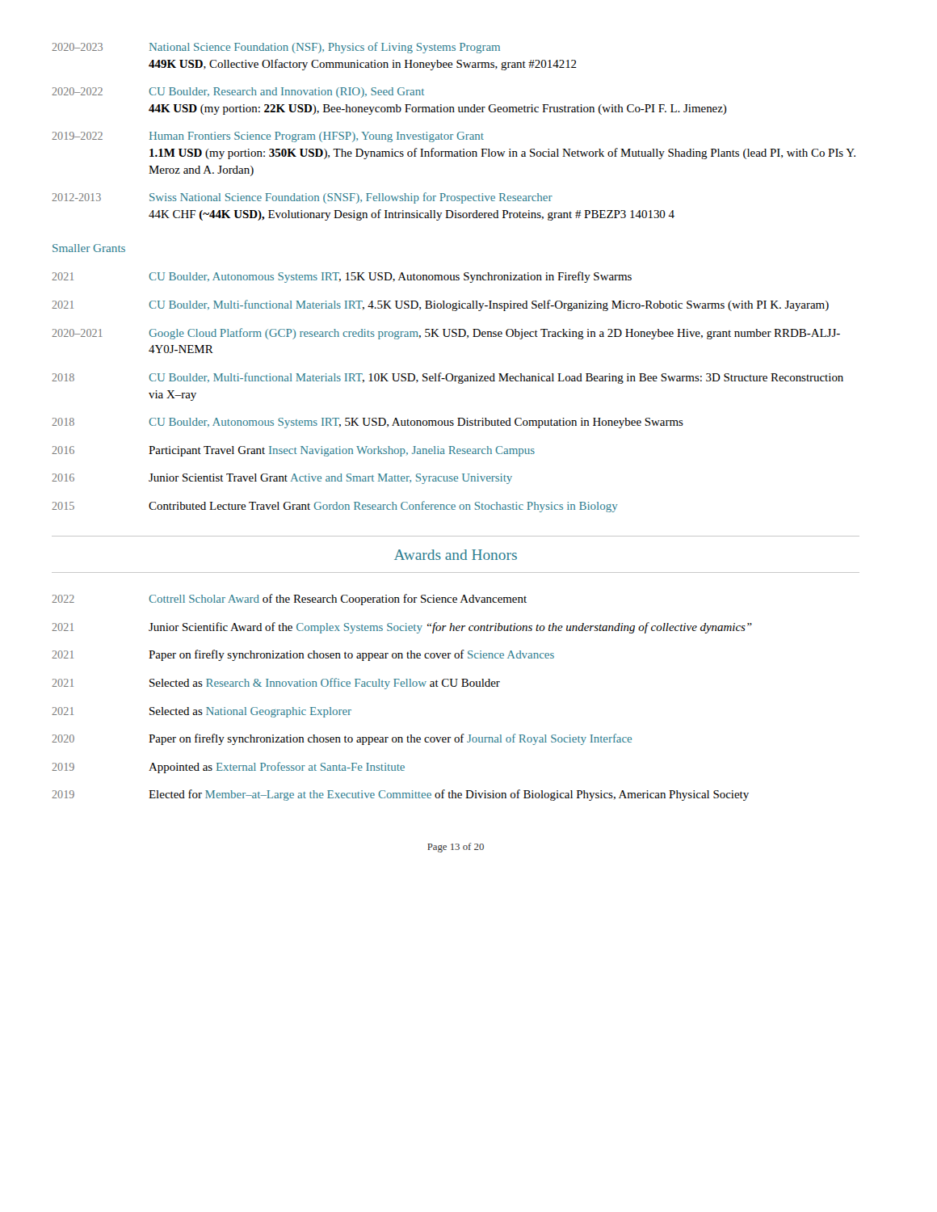2020–2023
National Science Foundation (NSF), Physics of Living Systems Program
449K USD, Collective Olfactory Communication in Honeybee Swarms, grant #2014212
2020–2022
CU Boulder, Research and Innovation (RIO), Seed Grant
44K USD (my portion: 22K USD), Bee-honeycomb Formation under Geometric Frustration (with Co-PI F. L. Jimenez)
2019–2022
Human Frontiers Science Program (HFSP), Young Investigator Grant
1.1M USD (my portion: 350K USD), The Dynamics of Information Flow in a Social Network of Mutually Shading Plants (lead PI, with Co PIs Y. Meroz and A. Jordan)
2012-2013
Swiss National Science Foundation (SNSF), Fellowship for Prospective Researcher
44K CHF (~44K USD), Evolutionary Design of Intrinsically Disordered Proteins, grant # PBEZP3 140130 4
Smaller Grants
2021
CU Boulder, Autonomous Systems IRT, 15K USD, Autonomous Synchronization in Firefly Swarms
2021
CU Boulder, Multi-functional Materials IRT, 4.5K USD, Biologically-Inspired Self-Organizing Micro-Robotic Swarms (with PI K. Jayaram)
2020–2021
Google Cloud Platform (GCP) research credits program, 5K USD, Dense Object Tracking in a 2D Honeybee Hive, grant number RRDB-ALJJ-4Y0J-NEMR
2018
CU Boulder, Multi-functional Materials IRT, 10K USD, Self-Organized Mechanical Load Bearing in Bee Swarms: 3D Structure Reconstruction via X–ray
2018
CU Boulder, Autonomous Systems IRT, 5K USD, Autonomous Distributed Computation in Honeybee Swarms
2016
Participant Travel Grant Insect Navigation Workshop, Janelia Research Campus
2016
Junior Scientist Travel Grant Active and Smart Matter, Syracuse University
2015
Contributed Lecture Travel Grant Gordon Research Conference on Stochastic Physics in Biology
Awards and Honors
2022
Cottrell Scholar Award of the Research Cooperation for Science Advancement
2021
Junior Scientific Award of the Complex Systems Society “for her contributions to the understanding of collective dynamics”
2021
Paper on firefly synchronization chosen to appear on the cover of Science Advances
2021
Selected as Research & Innovation Office Faculty Fellow at CU Boulder
2021
Selected as National Geographic Explorer
2020
Paper on firefly synchronization chosen to appear on the cover of Journal of Royal Society Interface
2019
Appointed as External Professor at Santa-Fe Institute
2019
Elected for Member–at–Large at the Executive Committee of the Division of Biological Physics, American Physical Society
Page 13 of 20